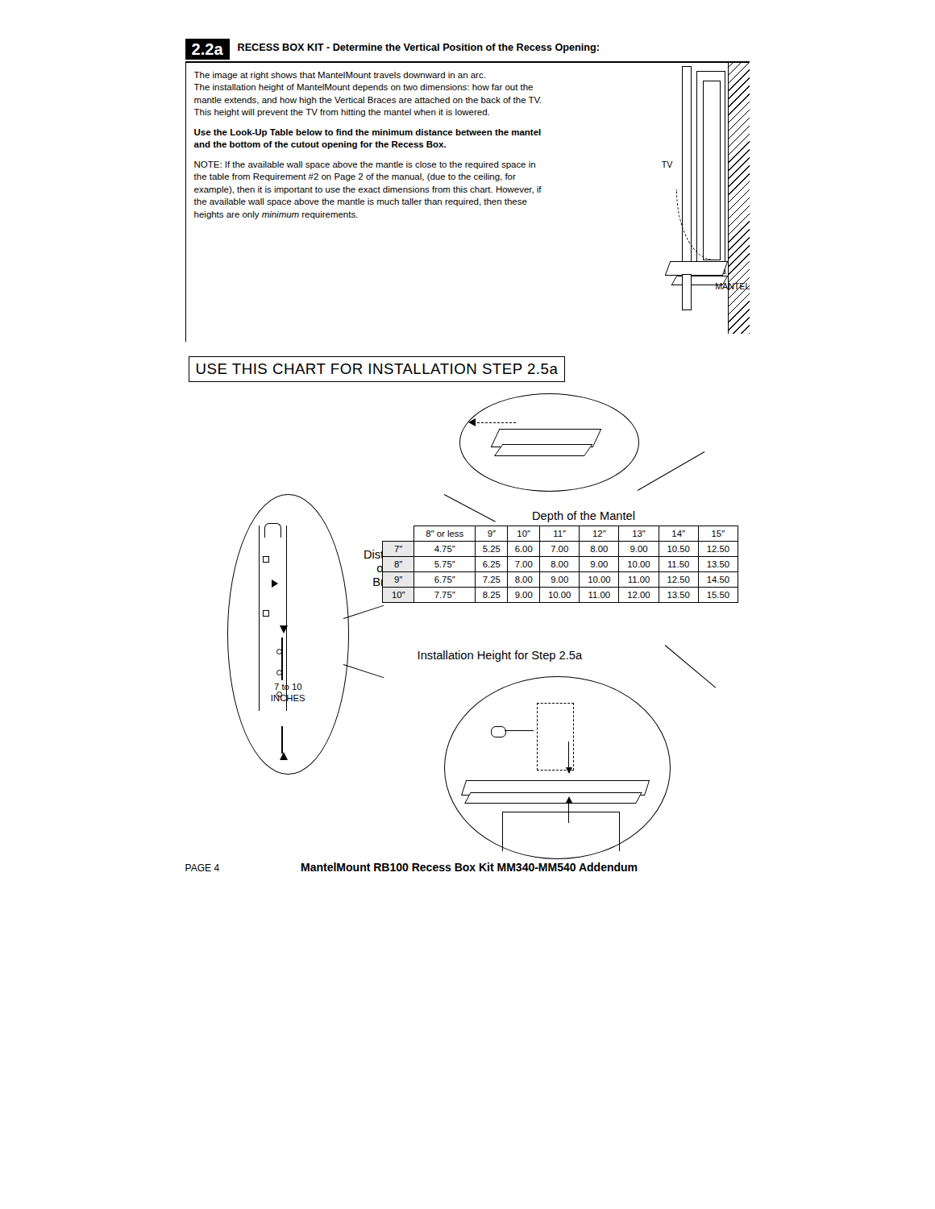2.2a
RECESS BOX KIT - Determine the Vertical Position of the Recess Opening:
The image at right shows that MantelMount travels downward in an arc.
The installation height of MantelMount depends on two dimensions: how far out the mantle extends, and how high the Vertical Braces are attached on the back of the TV. This height will prevent the TV from hitting the mantel when it is lowered.
Use the Look-Up Table below to find the minimum distance between the mantel and the bottom of the cutout opening for the Recess Box.
NOTE: If the available wall space above the mantle is close to the required space in the table from Requirement #2 on Page 2 of the manual, (due to the ceiling, for example), then it is important to use the exact dimensions from this chart. However, if the available wall space above the mantle is much taller than required, then these heights are only minimum requirements.
TV
MANTEL
USE THIS CHART FOR INSTALLATION STEP 2.5a
7 to 10
INCHES
Distance
of the
Braces
Depth of the Mantel
| | 8″ or less | 9″ | 10″ | 11″ | 12″ | 13″ | 14″ | 15″ |
| --- | --- | --- | --- | --- | --- | --- | --- | --- |
| 7″ | 4.75″ | 5.25 | 6.00 | 7.00 | 8.00 | 9.00 | 10.50 | 12.50 |
| 8″ | 5.75″ | 6.25 | 7.00 | 8.00 | 9.00 | 10.00 | 11.50 | 13.50 |
| 9″ | 6.75″ | 7.25 | 8.00 | 9.00 | 10.00 | 11.00 | 12.50 | 14.50 |
| 10″ | 7.75″ | 8.25 | 9.00 | 10.00 | 11.00 | 12.00 | 13.50 | 15.50 |
Installation Height for Step 2.5a
PAGE 4
MantelMount RB100 Recess Box Kit MM340-MM540 Addendum